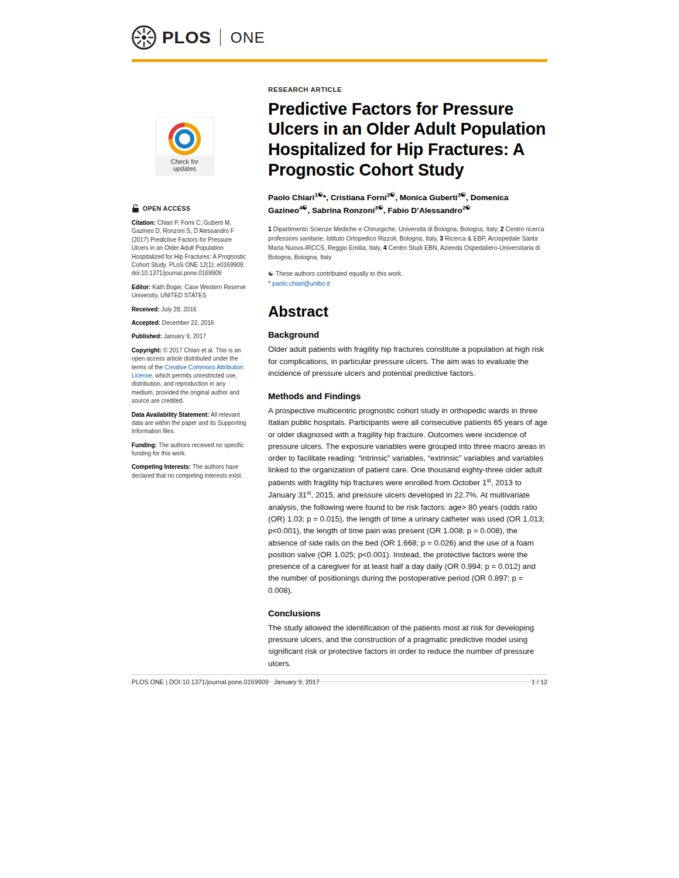PLOS ONE
Check for updates
OPEN ACCESS
Citation: Chiari P, Forni C, Guberti M, Gazineo D, Ronzoni S, D’Alessandro F (2017) Predictive Factors for Pressure Ulcers in an Older Adult Population Hospitalized for Hip Fractures: A Prognostic Cohort Study. PLoS ONE 12(1): e0169909. doi:10.1371/journal.pone.0169909
Editor: Kath Bogie, Case Western Reserve University, UNITED STATES
Received: July 28, 2016
Accepted: December 22, 2016
Published: January 9, 2017
Copyright: © 2017 Chiari et al. This is an open access article distributed under the terms of the Creative Commons Attribution License, which permits unrestricted use, distribution, and reproduction in any medium, provided the original author and source are credited.
Data Availability Statement: All relevant data are within the paper and its Supporting Information files.
Funding: The authors received no specific funding for this work.
Competing Interests: The authors have declared that no competing interests exist.
Research Article
Predictive Factors for Pressure Ulcers in an Older Adult Population Hospitalized for Hip Fractures: A Prognostic Cohort Study
Paolo Chiari1☯*, Cristiana Forni2☯, Monica Guberti3☯, Domenica Gazineo4☯, Sabrina Ronzoni3☯, Fabio D’Alessandro2☯
1 Dipartimento Scienze Mediche e Chirurgiche, Università di Bologna, Bologna, Italy, 2 Centro ricerca professioni sanitarie, Istituto Ortopedico Rizzoli, Bologna, Italy, 3 Ricerca & EBP, Arcispedale Santa Maria Nuova-IRCCS, Reggio Emilia, Italy, 4 Centro Studi EBN, Azienda Ospedaliero-Universitaria di Bologna, Bologna, Italy
☯ These authors contributed equally to this work.
* paolo.chiari@unibo.it
Abstract
Background
Older adult patients with fragility hip fractures constitute a population at high risk for complications, in particular pressure ulcers. The aim was to evaluate the incidence of pressure ulcers and potential predictive factors.
Methods and Findings
A prospective multicentric prognostic cohort study in orthopedic wards in three Italian public hospitals. Participants were all consecutive patients 65 years of age or older diagnosed with a fragility hip fracture. Outcomes were incidence of pressure ulcers. The exposure variables were grouped into three macro areas in order to facilitate reading: “intrinsic” variables, “extrinsic” variables and variables linked to the organization of patient care. One thousand eighty-three older adult patients with fragility hip fractures were enrolled from October 1st, 2013 to January 31st, 2015, and pressure ulcers developed in 22.7%. At multivariate analysis, the following were found to be risk factors: age> 80 years (odds ratio (OR) 1.03; p = 0.015), the length of time a urinary catheter was used (OR 1.013; p<0.001), the length of time pain was present (OR 1.008; p = 0.008), the absence of side rails on the bed (OR 1.668; p = 0.026) and the use of a foam position valve (OR 1.025; p<0.001). Instead, the protective factors were the presence of a caregiver for at least half a day daily (OR 0.994; p = 0.012) and the number of positionings during the postoperative period (OR 0.897; p = 0.008).
Conclusions
The study allowed the identification of the patients most at risk for developing pressure ulcers, and the construction of a pragmatic predictive model using significant risk or protective factors in order to reduce the number of pressure ulcers.
PLOS ONE | DOI:10.1371/journal.pone.0169909 January 9, 2017
1 / 12